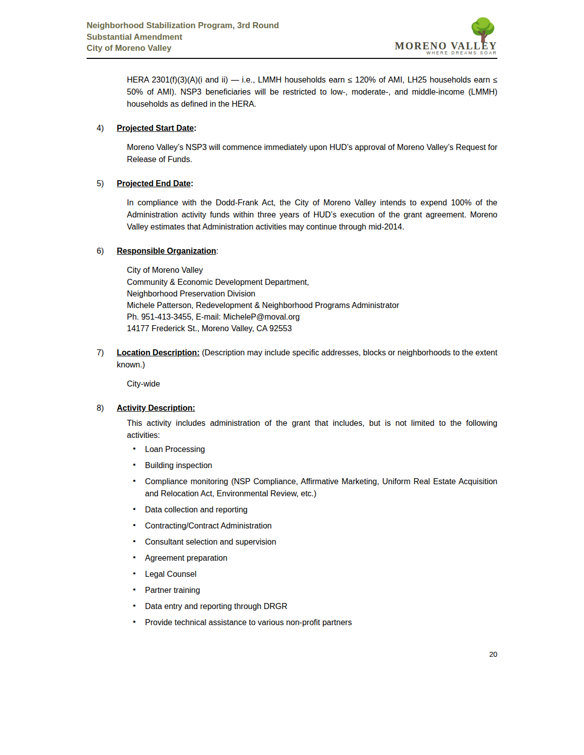Neighborhood Stabilization Program, 3rd Round Substantial Amendment City of Moreno Valley
🌳
MORENO VALLEY
WHERE DREAMS SOAR
HERA 2301(f)(3)(A)(i and ii) — i.e., LMMH households earn ≤ 120% of AMI, LH25 households earn ≤ 50% of AMI). NSP3 beneficiaries will be restricted to low-, moderate-, and middle-income (LMMH) households as defined in the HERA.
4)
Projected Start Date:
Moreno Valley’s NSP3 will commence immediately upon HUD’s approval of Moreno Valley’s Request for Release of Funds.
5)
Projected End Date:
In compliance with the Dodd-Frank Act, the City of Moreno Valley intends to expend 100% of the Administration activity funds within three years of HUD’s execution of the grant agreement. Moreno Valley estimates that Administration activities may continue through mid-2014.
6)
Responsible Organization:
City of Moreno Valley
Community & Economic Development Department,
Neighborhood Preservation Division
Michele Patterson, Redevelopment & Neighborhood Programs Administrator
Ph. 951-413-3455, E-mail: MicheleP@moval.org
14177 Frederick St., Moreno Valley, CA 92553
7)
Location Description: (Description may include specific addresses, blocks or neighborhoods to the extent known.)
City-wide
8)
Activity Description:
This activity includes administration of the grant that includes, but is not limited to the following activities:
Loan Processing
Building inspection
Compliance monitoring (NSP Compliance, Affirmative Marketing, Uniform Real Estate Acquisition and Relocation Act, Environmental Review, etc.)
Data collection and reporting
Contracting/Contract Administration
Consultant selection and supervision
Agreement preparation
Legal Counsel
Partner training
Data entry and reporting through DRGR
Provide technical assistance to various non-profit partners
20